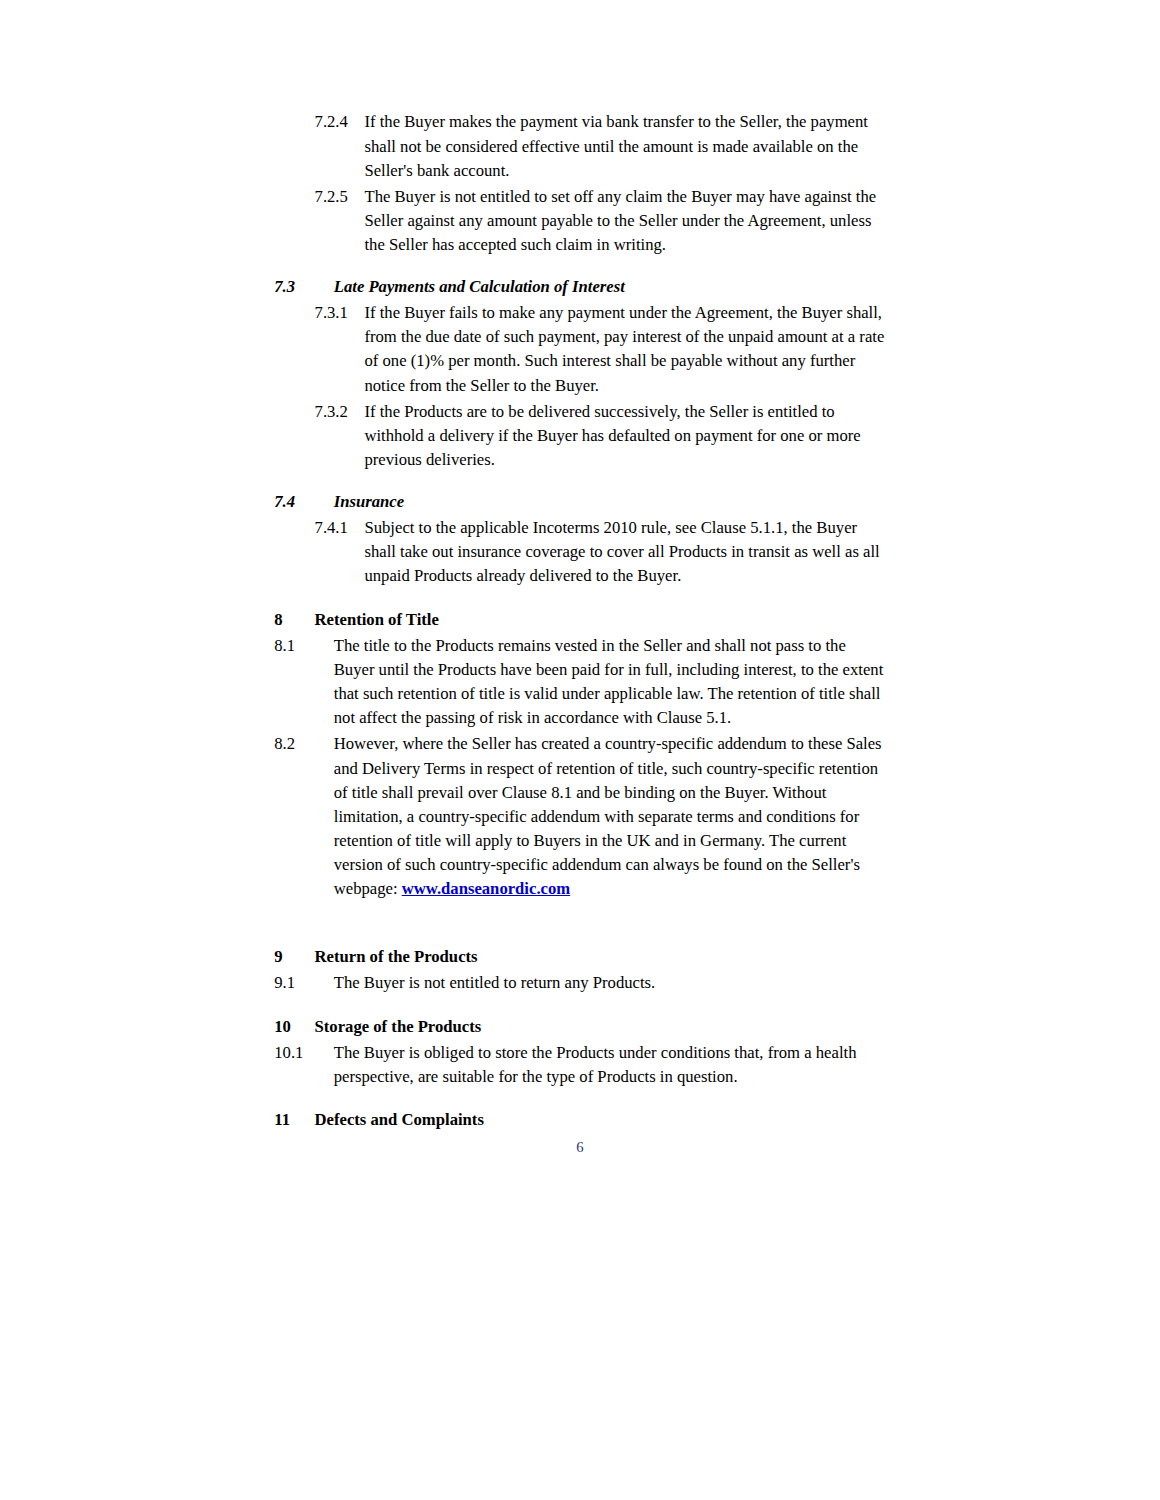7.2.4
If the Buyer makes the payment via bank transfer to the Seller, the payment shall not be considered effective until the amount is made available on the Seller's bank account.
7.2.5
The Buyer is not entitled to set off any claim the Buyer may have against the Seller against any amount payable to the Seller under the Agreement, unless the Seller has accepted such claim in writing.
7.3
Late Payments and Calculation of Interest
7.3.1
If the Buyer fails to make any payment under the Agreement, the Buyer shall, from the due date of such payment, pay interest of the unpaid amount at a rate of one (1)% per month. Such interest shall be payable without any further notice from the Seller to the Buyer.
7.3.2
If the Products are to be delivered successively, the Seller is entitled to withhold a delivery if the Buyer has defaulted on payment for one or more previous deliveries.
7.4
Insurance
7.4.1
Subject to the applicable Incoterms 2010 rule, see Clause 5.1.1, the Buyer shall take out insurance coverage to cover all Products in transit as well as all unpaid Products already delivered to the Buyer.
8
Retention of Title
8.1
The title to the Products remains vested in the Seller and shall not pass to the Buyer until the Products have been paid for in full, including interest, to the extent that such retention of title is valid under applicable law. The retention of title shall not affect the passing of risk in accordance with Clause 5.1.
8.2
However, where the Seller has created a country-specific addendum to these Sales and Delivery Terms in respect of retention of title, such country-specific retention of title shall prevail over Clause 8.1 and be binding on the Buyer. Without limitation, a country-specific addendum with separate terms and conditions for retention of title will apply to Buyers in the UK and in Germany. The current version of such country-specific addendum can always be found on the Seller's webpage: www.danseanordic.com
9
Return of the Products
9.1
The Buyer is not entitled to return any Products.
10
Storage of the Products
10.1
The Buyer is obliged to store the Products under conditions that, from a health perspective, are suitable for the type of Products in question.
11
Defects and Complaints
6